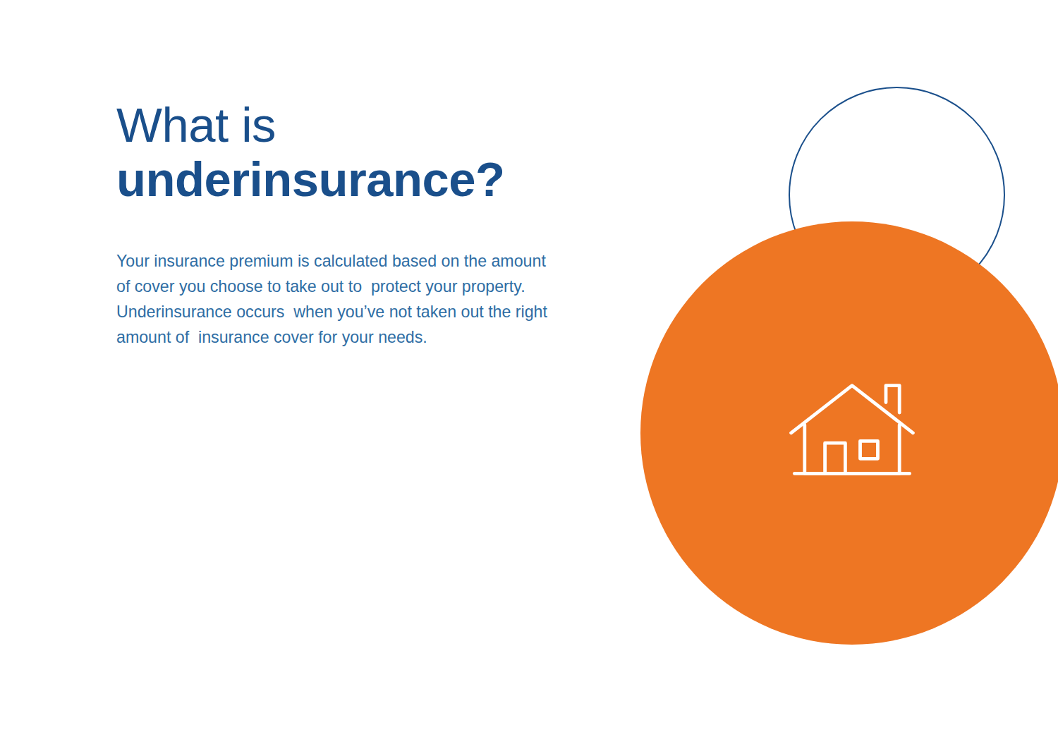What is underinsurance?
Your insurance premium is calculated based on the amount of cover you choose to take out to protect your property. Underinsurance occurs when you’ve not taken out the right amount of insurance cover for your needs.